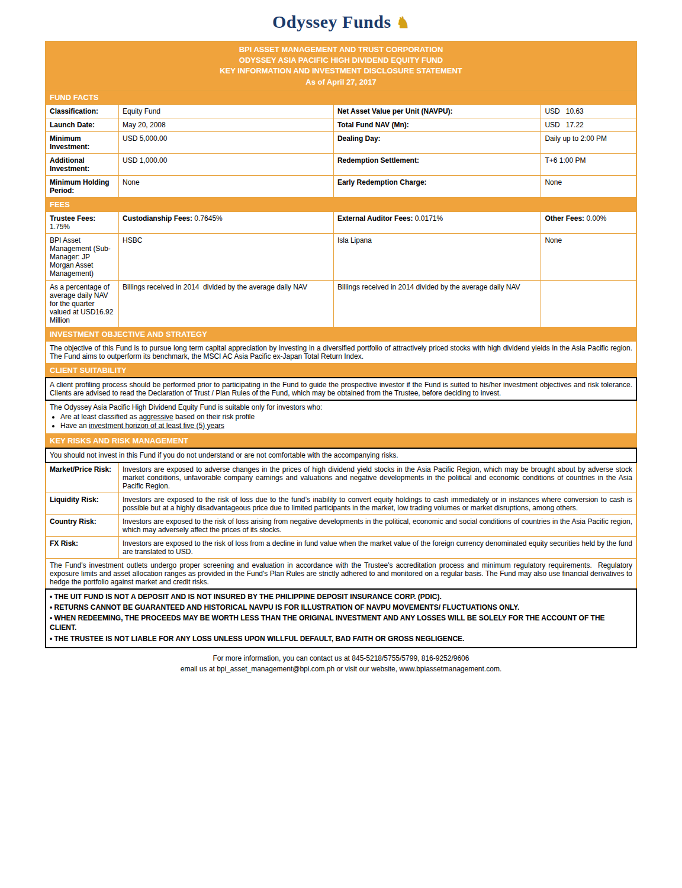Odyssey Funds ♞
| BPI ASSET MANAGEMENT AND TRUST CORPORATION ODYSSEY ASIA PACIFIC HIGH DIVIDEND EQUITY FUND KEY INFORMATION AND INVESTMENT DISCLOSURE STATEMENT As of April 27, 2017 |
| FUND FACTS |
| Classification: | Equity Fund | Net Asset Value per Unit (NAVPU): | USD 10.63 |
| Launch Date: | May 20, 2008 | Total Fund NAV (Mn): | USD 17.22 |
| Minimum Investment: | USD 5,000.00 | Dealing Day: | Daily up to 2:00 PM |
| Additional Investment: | USD 1,000.00 | Redemption Settlement: | T+6 1:00 PM |
| Minimum Holding Period: | None | Early Redemption Charge: | None |
| FEES |
| Trustee Fees: 1.75% | Custodianship Fees: 0.7645% | External Auditor Fees: 0.0171% | Other Fees: 0.00% |
| BPI Asset Management (Sub-Manager: JP Morgan Asset Management) | HSBC | Isla Lipana | None |
| As a percentage of average daily NAV for the quarter valued at USD16.92 Million | Billings received in 2014 divided by the average daily NAV | Billings received in 2014 divided by the average daily NAV | |
| INVESTMENT OBJECTIVE AND STRATEGY |
| The objective of this Fund is to pursue long term capital appreciation by investing in a diversified portfolio of attractively priced stocks with high dividend yields in the Asia Pacific region. The Fund aims to outperform its benchmark, the MSCI AC Asia Pacific ex-Japan Total Return Index. |
| CLIENT SUITABILITY |
| A client profiling process should be performed prior to participating in the Fund to guide the prospective investor if the Fund is suited to his/her investment objectives and risk tolerance. Clients are advised to read the Declaration of Trust / Plan Rules of the Fund, which may be obtained from the Trustee, before deciding to invest. |
| The Odyssey Asia Pacific High Dividend Equity Fund is suitable only for investors who: Are at least classified as aggressive based on their risk profile Have an investment horizon of at least five (5) years |
| KEY RISKS AND RISK MANAGEMENT |
| You should not invest in this Fund if you do not understand or are not comfortable with the accompanying risks. |
| Market/Price Risk: | Investors are exposed to adverse changes in the prices of high dividend yield stocks in the Asia Pacific Region, which may be brought about by adverse stock market conditions, unfavorable company earnings and valuations and negative developments in the political and economic conditions of countries in the Asia Pacific Region. |
| Liquidity Risk: | Investors are exposed to the risk of loss due to the fund’s inability to convert equity holdings to cash immediately or in instances where conversion to cash is possible but at a highly disadvantageous price due to limited participants in the market, low trading volumes or market disruptions, among others. |
| Country Risk: | Investors are exposed to the risk of loss arising from negative developments in the political, economic and social conditions of countries in the Asia Pacific region, which may adversely affect the prices of its stocks. |
| FX Risk: | Investors are exposed to the risk of loss from a decline in fund value when the market value of the foreign currency denominated equity securities held by the fund are translated to USD. |
| The Fund's investment outlets undergo proper screening and evaluation in accordance with the Trustee's accreditation process and minimum regulatory requirements. Regulatory exposure limits and asset allocation ranges as provided in the Fund's Plan Rules are strictly adhered to and monitored on a regular basis. The Fund may also use financial derivatives to hedge the portfolio against market and credit risks. |
| • THE UIT FUND IS NOT A DEPOSIT AND IS NOT INSURED BY THE PHILIPPINE DEPOSIT INSURANCE CORP. (PDIC). • RETURNS CANNOT BE GUARANTEED AND HISTORICAL NAVPU IS FOR ILLUSTRATION OF NAVPU MOVEMENTS/ FLUCTUATIONS ONLY. • WHEN REDEEMING, THE PROCEEDS MAY BE WORTH LESS THAN THE ORIGINAL INVESTMENT AND ANY LOSSES WILL BE SOLELY FOR THE ACCOUNT OF THE CLIENT. • THE TRUSTEE IS NOT LIABLE FOR ANY LOSS UNLESS UPON WILLFUL DEFAULT, BAD FAITH OR GROSS NEGLIGENCE. |
For more information, you can contact us at 845-5218/5755/5799, 816-9252/9606
email us at bpi_asset_management@bpi.com.ph or visit our website, www.bpiassetmanagement.com.